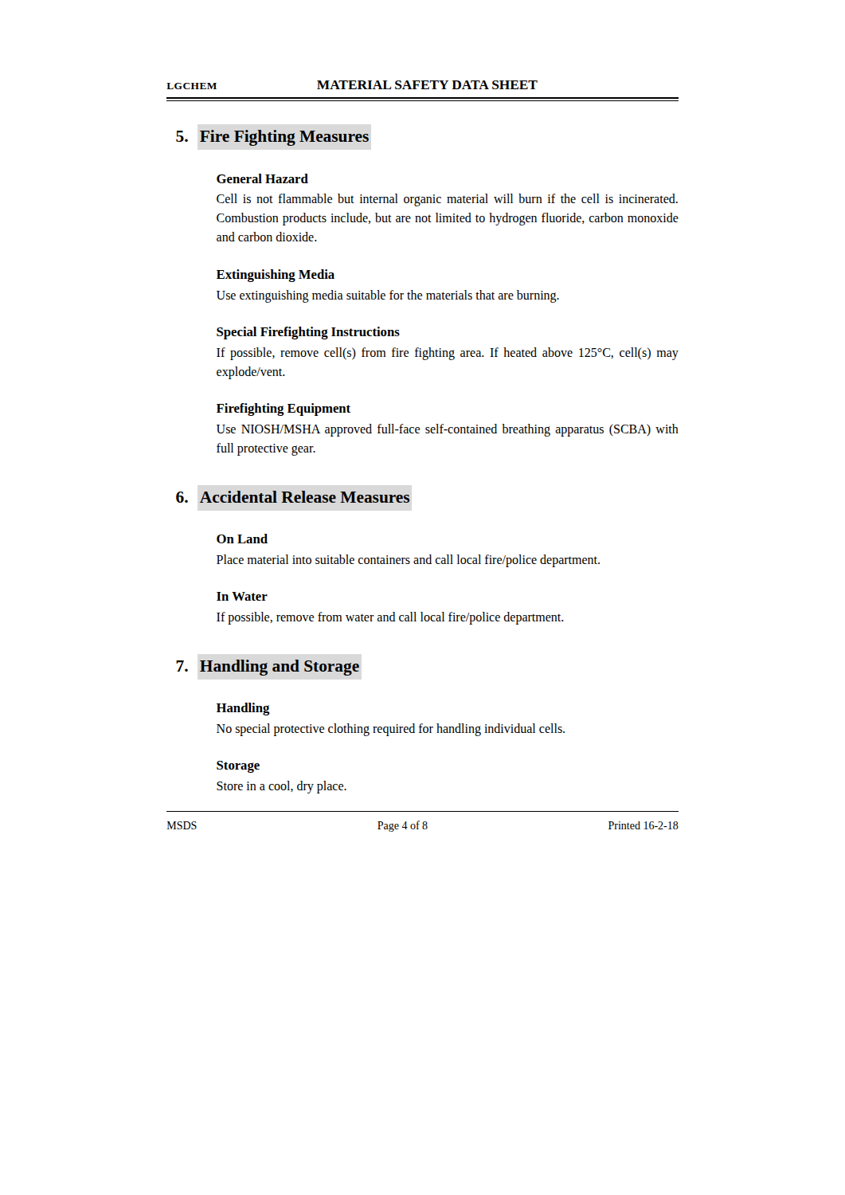LGCHEM MATERIAL SAFETY DATA SHEET
5. Fire Fighting Measures
General Hazard
Cell is not flammable but internal organic material will burn if the cell is incinerated. Combustion products include, but are not limited to hydrogen fluoride, carbon monoxide and carbon dioxide.
Extinguishing Media
Use extinguishing media suitable for the materials that are burning.
Special Firefighting Instructions
If possible, remove cell(s) from fire fighting area. If heated above 125°C, cell(s) may explode/vent.
Firefighting Equipment
Use NIOSH/MSHA approved full-face self-contained breathing apparatus (SCBA) with full protective gear.
6. Accidental Release Measures
On Land
Place material into suitable containers and call local fire/police department.
In Water
If possible, remove from water and call local fire/police department.
7. Handling and Storage
Handling
No special protective clothing required for handling individual cells.
Storage
Store in a cool, dry place.
MSDS Page 4 of 8 Printed 16-2-18